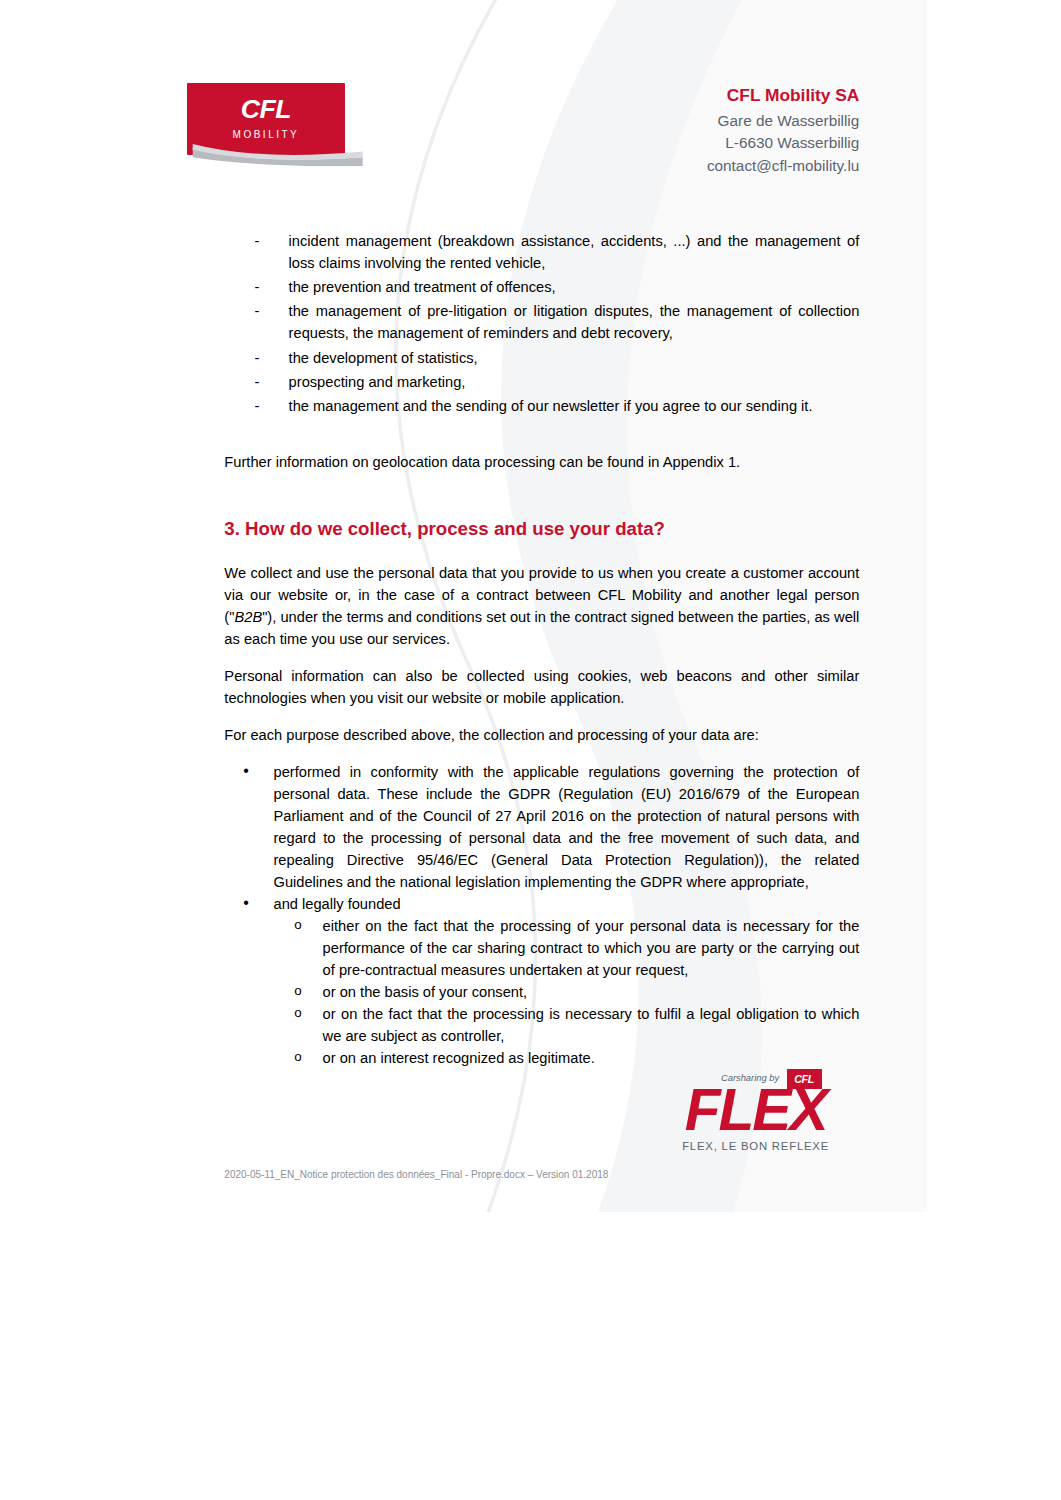CFL
MOBILITY
CFL Mobility SA
Gare de Wasserbillig
L-6630 Wasserbillig
contact@cfl-mobility.lu
incident management (breakdown assistance, accidents, ...) and the management of loss claims involving the rented vehicle,
the prevention and treatment of offences,
the management of pre-litigation or litigation disputes, the management of collection requests, the management of reminders and debt recovery,
the development of statistics,
prospecting and marketing,
the management and the sending of our newsletter if you agree to our sending it.
Further information on geolocation data processing can be found in Appendix 1.
3. How do we collect, process and use your data?
We collect and use the personal data that you provide to us when you create a customer account via our website or, in the case of a contract between CFL Mobility and another legal person ("B2B"), under the terms and conditions set out in the contract signed between the parties, as well as each time you use our services.
Personal information can also be collected using cookies, web beacons and other similar technologies when you visit our website or mobile application.
For each purpose described above, the collection and processing of your data are:
performed in conformity with the applicable regulations governing the protection of personal data. These include the GDPR (Regulation (EU) 2016/679 of the European Parliament and of the Council of 27 April 2016 on the protection of natural persons with regard to the processing of personal data and the free movement of such data, and repealing Directive 95/46/EC (General Data Protection Regulation)), the related Guidelines and the national legislation implementing the GDPR where appropriate,
and legally founded
either on the fact that the processing of your personal data is necessary for the performance of the car sharing contract to which you are party or the carrying out of pre-contractual measures undertaken at your request,
or on the basis of your consent,
or on the fact that the processing is necessary to fulfil a legal obligation to which we are subject as controller,
or on an interest recognized as legitimate.
Carsharing by CFL
FLEX
FLEX, LE BON REFLEXE
2020-05-11_EN_Notice protection des données_Final - Propre.docx – Version 01.2018